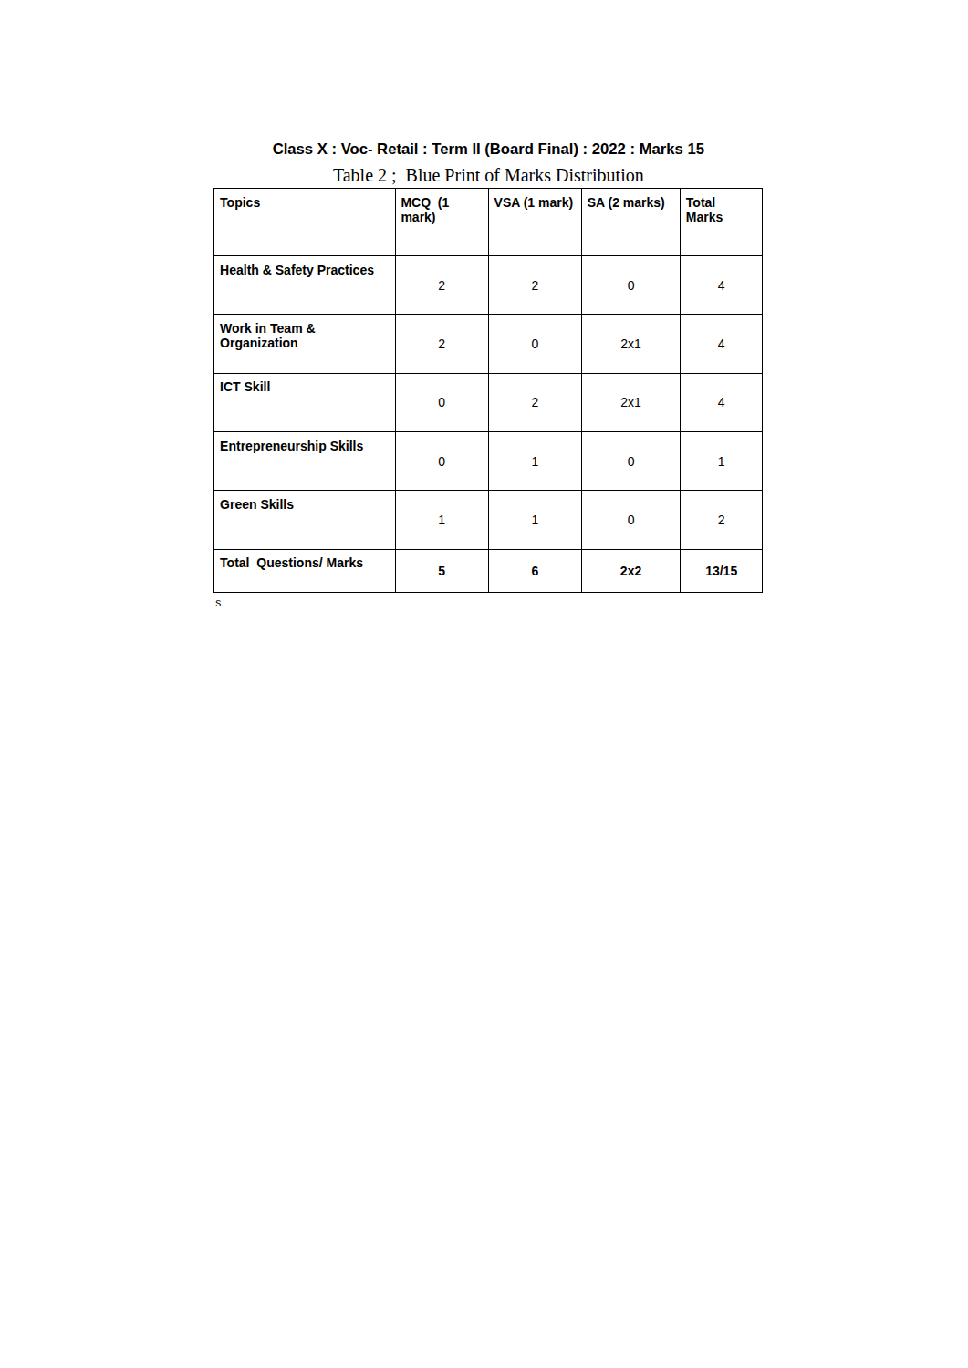Class X : Voc- Retail : Term II (Board Final) : 2022 : Marks 15
Table 2 ; Blue Print of Marks Distribution
| Topics | MCQ (1 mark) | VSA (1 mark) | SA (2 marks) | Total Marks |
| --- | --- | --- | --- | --- |
| Health & Safety Practices | 2 | 2 | 0 | 4 |
| Work in Team & Organization | 2 | 0 | 2x1 | 4 |
| ICT Skill | 0 | 2 | 2x1 | 4 |
| Entrepreneurship Skills | 0 | 1 | 0 | 1 |
| Green Skills | 1 | 1 | 0 | 2 |
| Total Questions/ Marks | 5 | 6 | 2x2 | 13/15 |
s